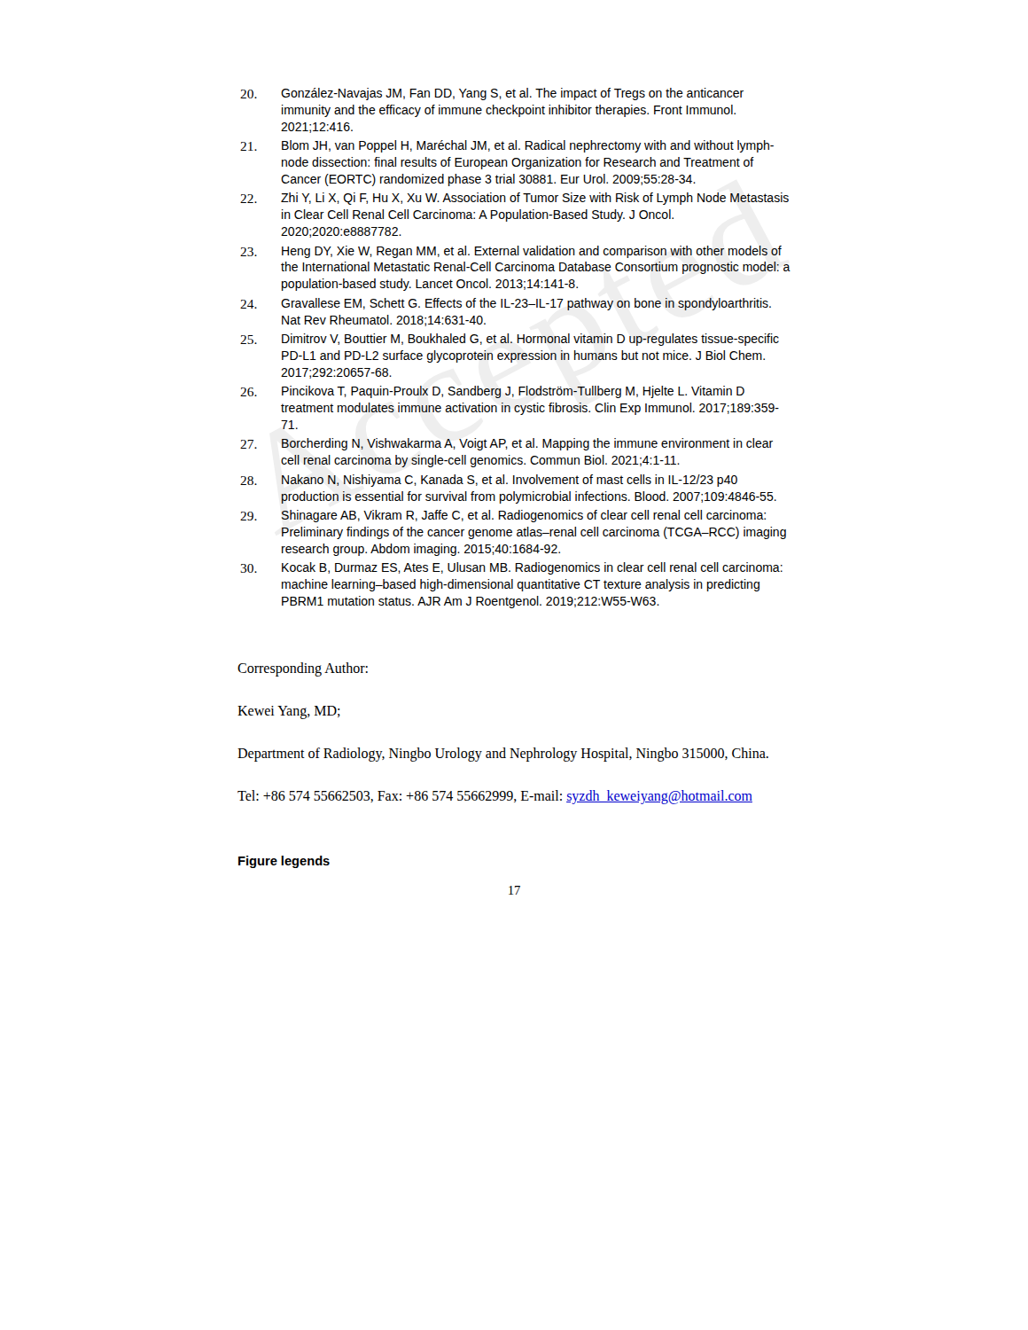Accepted
20. González-Navajas JM, Fan DD, Yang S, et al. The impact of Tregs on the anticancer immunity and the efficacy of immune checkpoint inhibitor therapies. Front Immunol. 2021;12:416.
21. Blom JH, van Poppel H, Maréchal JM, et al. Radical nephrectomy with and without lymph-node dissection: final results of European Organization for Research and Treatment of Cancer (EORTC) randomized phase 3 trial 30881. Eur Urol. 2009;55:28-34.
22. Zhi Y, Li X, Qi F, Hu X, Xu W. Association of Tumor Size with Risk of Lymph Node Metastasis in Clear Cell Renal Cell Carcinoma: A Population-Based Study. J Oncol. 2020;2020:e8887782.
23. Heng DY, Xie W, Regan MM, et al. External validation and comparison with other models of the International Metastatic Renal-Cell Carcinoma Database Consortium prognostic model: a population-based study. Lancet Oncol. 2013;14:141-8.
24. Gravallese EM, Schett G. Effects of the IL-23–IL-17 pathway on bone in spondyloarthritis. Nat Rev Rheumatol. 2018;14:631-40.
25. Dimitrov V, Bouttier M, Boukhaled G, et al. Hormonal vitamin D up-regulates tissue-specific PD-L1 and PD-L2 surface glycoprotein expression in humans but not mice. J Biol Chem. 2017;292:20657-68.
26. Pincikova T, Paquin‑Proulx D, Sandberg J, Flodström‑Tullberg M, Hjelte L. Vitamin D treatment modulates immune activation in cystic fibrosis. Clin Exp Immunol. 2017;189:359-71.
27. Borcherding N, Vishwakarma A, Voigt AP, et al. Mapping the immune environment in clear cell renal carcinoma by single-cell genomics. Commun Biol. 2021;4:1-11.
28. Nakano N, Nishiyama C, Kanada S, et al. Involvement of mast cells in IL-12/23 p40 production is essential for survival from polymicrobial infections. Blood. 2007;109:4846-55.
29. Shinagare AB, Vikram R, Jaffe C, et al. Radiogenomics of clear cell renal cell carcinoma: Preliminary findings of the cancer genome atlas–renal cell carcinoma (TCGA–RCC) imaging research group. Abdom imaging. 2015;40:1684-92.
30. Kocak B, Durmaz ES, Ates E, Ulusan MB. Radiogenomics in clear cell renal cell carcinoma: machine learning–based high-dimensional quantitative CT texture analysis in predicting PBRM1 mutation status. AJR Am J Roentgenol. 2019;212:W55-W63.
Corresponding Author:
Kewei Yang, MD;
Department of Radiology, Ningbo Urology and Nephrology Hospital, Ningbo 315000, China.
Tel: +86 574 55662503, Fax: +86 574 55662999, E-mail: syzdh_keweiyang@hotmail.com
Figure legends
17